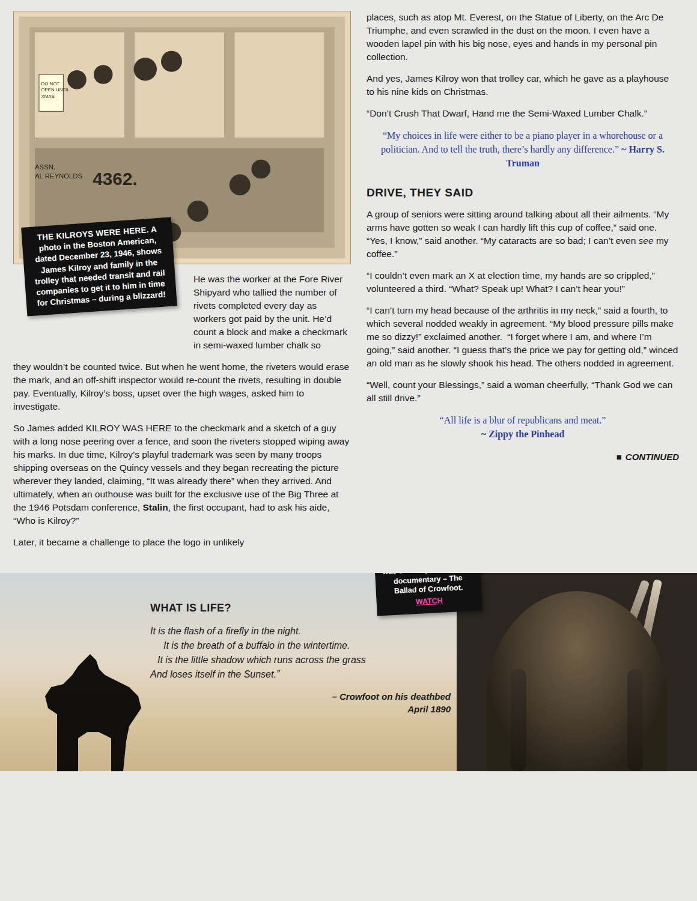4362. ASSN. AL REYNOLDS DO NOT OPEN UNTIL XMAS
THE KILROYS WERE HERE. A photo in the Boston American, dated December 23, 1946, shows James Kilroy and family in the trolley that needed transit and rail companies to get it to him in time for Christmas – during a blizzard!
He was the worker at the Fore River Shipyard who tallied the number of rivets completed every day as workers got paid by the unit. He’d count a block and make a checkmark in semi-waxed lumber chalk so
they wouldn’t be counted twice. But when he went home, the riveters would erase the mark, and an off-shift inspector would re-count the rivets, resulting in double pay. Eventually, Kilroy’s boss, upset over the high wages, asked him to investigate.
So James added KILROY WAS HERE to the checkmark and a sketch of a guy with a long nose peering over a fence, and soon the riveters stopped wiping away his marks. In due time, Kilroy’s playful trademark was seen by many troops shipping overseas on the Quincy vessels and they began recreating the picture wherever they landed, claiming, “It was already there” when they arrived. And ultimately, when an outhouse was built for the exclusive use of the Big Three at the 1946 Potsdam conference, Stalin, the first occupant, had to ask his aide, “Who is Kilroy?”
Later, it became a challenge to place the logo in unlikely
places, such as atop Mt. Everest, on the Statue of Liberty, on the Arc De Triumphe, and even scrawled in the dust on the moon. I even have a wooden lapel pin with his big nose, eyes and hands in my personal pin collection.
And yes, James Kilroy won that trolley car, which he gave as a playhouse to his nine kids on Christmas.
“Don’t Crush That Dwarf, Hand me the Semi-Waxed Lumber Chalk.”
“My choices in life were either to be a piano player in a whorehouse or a politician. And to tell the truth, there’s hardly any difference.” ~ Harry S. Truman
DRIVE, THEY SAID
A group of seniors were sitting around talking about all their ailments. “My arms have gotten so weak I can hardly lift this cup of coffee,” said one. “Yes, I know,” said another. “My cataracts are so bad; I can’t even see my coffee.”
“I couldn’t even mark an X at election time, my hands are so crippled,” volunteered a third. “What? Speak up! What? I can’t hear you!”
“I can’t turn my head because of the arthritis in my neck,” said a fourth, to which several nodded weakly in agreement. “My blood pressure pills make me so dizzy!” exclaimed another. “I forget where I am, and where I’m going,” said another. “I guess that’s the price we pay for getting old,” winced an old man as he slowly shook his head. The others nodded in agreement.
“Well, count your Blessings,” said a woman cheerfully, “Thank God we can all still drive.”
“All life is a blur of republicans and meat.”
~ Zippy the Pinhead
■CONTINUED
WHAT IS LIFE?
It is the flash of a firefly in the night. It is the breath of a buffalo in the wintertime. It is the little shadow which runs across the grass And loses itself in the Sunset.”
– Crowfoot on his deathbed
April 1890
CHIEF CROWFOOT
was the subject of a 1968 documentary – The Ballad of Crowfoot. WATCH